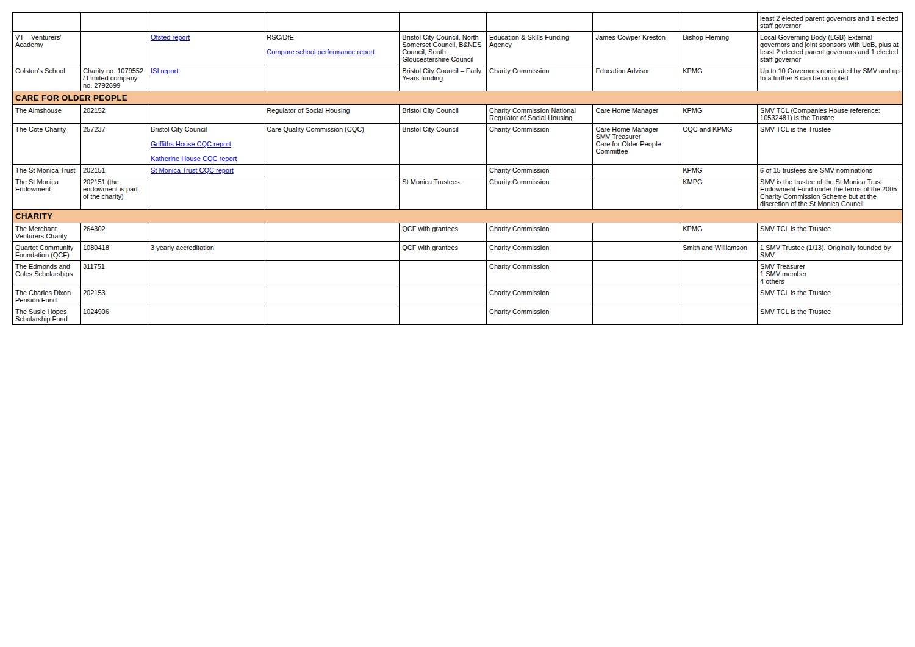| | | | | | | | | least 2 elected parent governors and 1 elected staff governor |
| VT – Venturers' Academy | | Ofsted report | RSC/DfE Compare school performance report | Bristol City Council, North Somerset Council, B&NES Council, South Gloucestershire Council | Education & Skills Funding Agency | James Cowper Kreston | Bishop Fleming | Local Governing Body (LGB) External governors and joint sponsors with UoB, plus at least 2 elected parent governors and 1 elected staff governor |
| Colston's School | Charity no. 1079552 / Limited company no. 2792699 | ISI report | | Bristol City Council – Early Years funding | Charity Commission | Education Advisor | KPMG | Up to 10 Governors nominated by SMV and up to a further 8 can be co-opted |
| CARE FOR OLDER PEOPLE |
| The Almshouse | 202152 | | Regulator of Social Housing | Bristol City Council | Charity Commission National Regulator of Social Housing | Care Home Manager | KPMG | SMV TCL (Companies House reference: 10532481) is the Trustee |
| The Cote Charity | 257237 | Bristol City Council Griffiths House CQC report Katherine House CQC report | Care Quality Commission (CQC) | Bristol City Council | Charity Commission | Care Home Manager SMV Treasurer Care for Older People Committee | CQC and KPMG | SMV TCL is the Trustee |
| The St Monica Trust | 202151 | St Monica Trust CQC report | | | Charity Commission | | KPMG | 6 of 15 trustees are SMV nominations |
| The St Monica Endowment | 202151 (the endowment is part of the charity) | | | St Monica Trustees | Charity Commission | | KMPG | SMV is the trustee of the St Monica Trust Endowment Fund under the terms of the 2005 Charity Commission Scheme but at the discretion of the St Monica Council |
| CHARITY |
| The Merchant Venturers Charity | 264302 | | | QCF with grantees | Charity Commission | | KPMG | SMV TCL is the Trustee |
| Quartet Community Foundation (QCF) | 1080418 | 3 yearly accreditation | | QCF with grantees | Charity Commission | | Smith and Williamson | 1 SMV Trustee (1/13). Originally founded by SMV |
| The Edmonds and Coles Scholarships | 311751 | | | | Charity Commission | | | SMV Treasurer 1 SMV member 4 others |
| The Charles Dixon Pension Fund | 202153 | | | | Charity Commission | | | SMV TCL is the Trustee |
| The Susie Hopes Scholarship Fund | 1024906 | | | | Charity Commission | | | SMV TCL is the Trustee |